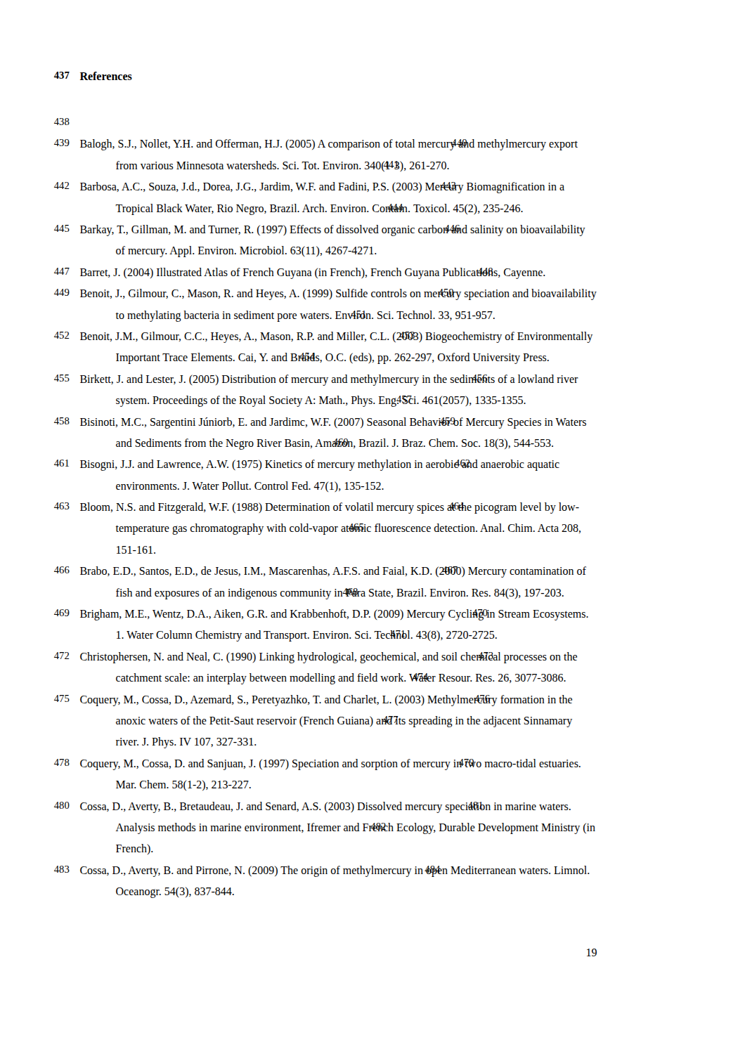References
Balogh, S.J., Nollet, Y.H. and Offerman, H.J. (2005) A comparison of total mercury and methylmercury export from various Minnesota watersheds. Sci. Tot. Environ. 340(1-3), 261-270.
Barbosa, A.C., Souza, J.d., Dorea, J.G., Jardim, W.F. and Fadini, P.S. (2003) Mercury Biomagnification in a Tropical Black Water, Rio Negro, Brazil. Arch. Environ. Contam. Toxicol. 45(2), 235-246.
Barkay, T., Gillman, M. and Turner, R. (1997) Effects of dissolved organic carbon and salinity on bioavailability of mercury. Appl. Environ. Microbiol. 63(11), 4267-4271.
Barret, J. (2004) Illustrated Atlas of French Guyana (in French), French Guyana Publications, Cayenne.
Benoit, J., Gilmour, C., Mason, R. and Heyes, A. (1999) Sulfide controls on mercury speciation and bioavailability to methylating bacteria in sediment pore waters. Environ. Sci. Technol. 33, 951-957.
Benoit, J.M., Gilmour, C.C., Heyes, A., Mason, R.P. and Miller, C.L. (2003) Biogeochemistry of Environmentally Important Trace Elements. Cai, Y. and Braids, O.C. (eds), pp. 262-297, Oxford University Press.
Birkett, J. and Lester, J. (2005) Distribution of mercury and methylmercury in the sediments of a lowland river system. Proceedings of the Royal Society A: Math., Phys. Eng. Sci. 461(2057), 1335-1355.
Bisinoti, M.C., Sargentini Júniorb, E. and Jardimc, W.F. (2007) Seasonal Behavior of Mercury Species in Waters and Sediments from the Negro River Basin, Amazon, Brazil. J. Braz. Chem. Soc. 18(3), 544-553.
Bisogni, J.J. and Lawrence, A.W. (1975) Kinetics of mercury methylation in aerobic and anaerobic aquatic environments. J. Water Pollut. Control Fed. 47(1), 135-152.
Bloom, N.S. and Fitzgerald, W.F. (1988) Determination of volatil mercury spices at the picogram level by low-temperature gas chromatography with cold-vapor atomic fluorescence detection. Anal. Chim. Acta 208, 151-161.
Brabo, E.D., Santos, E.D., de Jesus, I.M., Mascarenhas, A.F.S. and Faial, K.D. (2000) Mercury contamination of fish and exposures of an indigenous community in Para State, Brazil. Environ. Res. 84(3), 197-203.
Brigham, M.E., Wentz, D.A., Aiken, G.R. and Krabbenhoft, D.P. (2009) Mercury Cycling in Stream Ecosystems. 1. Water Column Chemistry and Transport. Environ. Sci. Technol. 43(8), 2720-2725.
Christophersen, N. and Neal, C. (1990) Linking hydrological, geochemical, and soil chemical processes on the catchment scale: an interplay between modelling and field work. Water Resour. Res. 26, 3077-3086.
Coquery, M., Cossa, D., Azemard, S., Peretyazhko, T. and Charlet, L. (2003) Methylmercury formation in the anoxic waters of the Petit-Saut reservoir (French Guiana) and its spreading in the adjacent Sinnamary river. J. Phys. IV 107, 327-331.
Coquery, M., Cossa, D. and Sanjuan, J. (1997) Speciation and sorption of mercury in two macro-tidal estuaries. Mar. Chem. 58(1-2), 213-227.
Cossa, D., Averty, B., Bretaudeau, J. and Senard, A.S. (2003) Dissolved mercury speciation in marine waters. Analysis methods in marine environment, Ifremer and French Ecology, Durable Development Ministry (in French).
Cossa, D., Averty, B. and Pirrone, N. (2009) The origin of methylmercury in open Mediterranean waters. Limnol. Oceanogr. 54(3), 837-844.
19